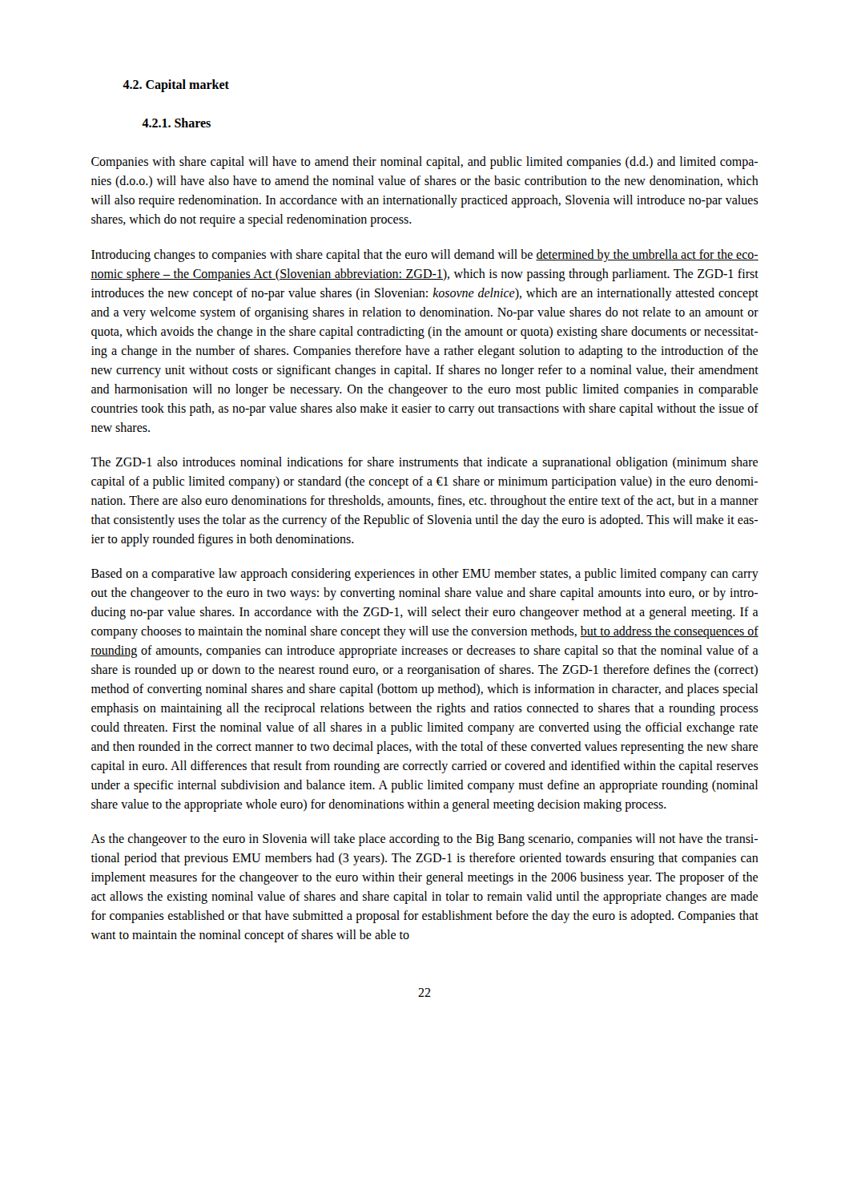4.2. Capital market
4.2.1. Shares
Companies with share capital will have to amend their nominal capital, and public limited companies (d.d.) and limited companies (d.o.o.) will have also have to amend the nominal value of shares or the basic contribution to the new denomination, which will also require redenomination. In accordance with an internationally practiced approach, Slovenia will introduce no-par values shares, which do not require a special redenomination process.
Introducing changes to companies with share capital that the euro will demand will be determined by the umbrella act for the economic sphere – the Companies Act (Slovenian abbreviation: ZGD-1), which is now passing through parliament. The ZGD-1 first introduces the new concept of no-par value shares (in Slovenian: kosovne delnice), which are an internationally attested concept and a very welcome system of organising shares in relation to denomination. No-par value shares do not relate to an amount or quota, which avoids the change in the share capital contradicting (in the amount or quota) existing share documents or necessitating a change in the number of shares. Companies therefore have a rather elegant solution to adapting to the introduction of the new currency unit without costs or significant changes in capital. If shares no longer refer to a nominal value, their amendment and harmonisation will no longer be necessary. On the changeover to the euro most public limited companies in comparable countries took this path, as no-par value shares also make it easier to carry out transactions with share capital without the issue of new shares.
The ZGD-1 also introduces nominal indications for share instruments that indicate a supranational obligation (minimum share capital of a public limited company) or standard (the concept of a €1 share or minimum participation value) in the euro denomination. There are also euro denominations for thresholds, amounts, fines, etc. throughout the entire text of the act, but in a manner that consistently uses the tolar as the currency of the Republic of Slovenia until the day the euro is adopted. This will make it easier to apply rounded figures in both denominations.
Based on a comparative law approach considering experiences in other EMU member states, a public limited company can carry out the changeover to the euro in two ways: by converting nominal share value and share capital amounts into euro, or by introducing no-par value shares. In accordance with the ZGD-1, will select their euro changeover method at a general meeting. If a company chooses to maintain the nominal share concept they will use the conversion methods, but to address the consequences of rounding of amounts, companies can introduce appropriate increases or decreases to share capital so that the nominal value of a share is rounded up or down to the nearest round euro, or a reorganisation of shares. The ZGD-1 therefore defines the (correct) method of converting nominal shares and share capital (bottom up method), which is information in character, and places special emphasis on maintaining all the reciprocal relations between the rights and ratios connected to shares that a rounding process could threaten. First the nominal value of all shares in a public limited company are converted using the official exchange rate and then rounded in the correct manner to two decimal places, with the total of these converted values representing the new share capital in euro. All differences that result from rounding are correctly carried or covered and identified within the capital reserves under a specific internal subdivision and balance item. A public limited company must define an appropriate rounding (nominal share value to the appropriate whole euro) for denominations within a general meeting decision making process.
As the changeover to the euro in Slovenia will take place according to the Big Bang scenario, companies will not have the transitional period that previous EMU members had (3 years). The ZGD-1 is therefore oriented towards ensuring that companies can implement measures for the changeover to the euro within their general meetings in the 2006 business year. The proposer of the act allows the existing nominal value of shares and share capital in tolar to remain valid until the appropriate changes are made for companies established or that have submitted a proposal for establishment before the day the euro is adopted. Companies that want to maintain the nominal concept of shares will be able to
22